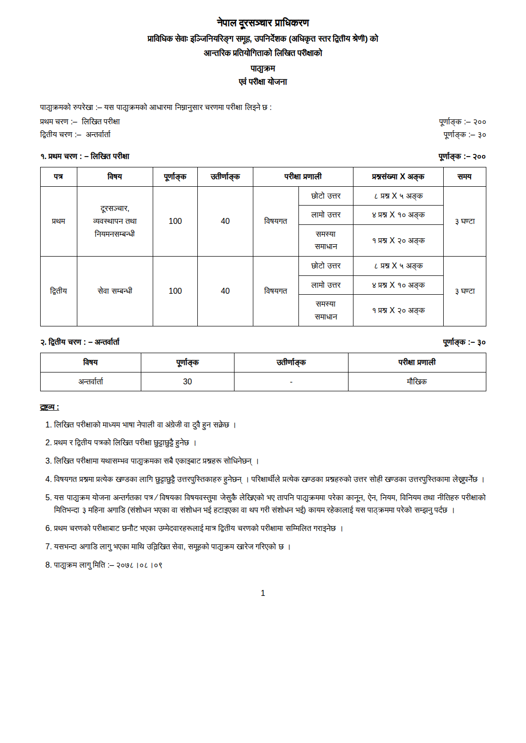नेपाल दूरसञ्चार प्राधिकरण
प्राविधिक सेवाः इञ्जिनियरिङ्ग समूह, उपनिर्देशक (अधिकृत स्तर द्वितीय श्रेणी) को
आन्तरिक प्रतियोगिताको लिखित परीक्षाको
पाठ्यक्रम
एवं परीक्षा योजना
पाठ्यक्रमको रुपरेखा :– यस पाठ्यक्रमको आधारमा निम्नानुसार चरणमा परीक्षा लिइने छ :
प्रथम चरण :– लिखित परीक्षापूर्णाङ्क :– २००
द्वितीय चरण :– अन्तर्वार्तापूर्णाङ्क :– ३०
१. प्रथम चरण : – लिखित परीक्षा पूर्णाङ्क :– २००
| पत्र | विषय | पूर्णाङ्क | उतीर्णाङ्क | परीक्षा प्रणाली | प्रश्नसंख्या X अङ्क | समय |
| --- | --- | --- | --- | --- | --- | --- |
| प्रथम | दूरसञ्चार, व्यवस्थापन तथा नियमनसम्बन्धी | 100 | 40 | विषयगत | छोटो उत्तर | ८ प्रश्न X ५ अङ्क | ३ घण्टा |
| लामो उत्तर | ४ प्रश्न X १० अङ्क |
| समस्या समाधान | १ प्रश्न X २० अङ्क |
| द्वितीय | सेवा सम्बन्धी | 100 | 40 | विषयगत | छोटो उत्तर | ८ प्रश्न X ५ अङ्क | ३ घण्टा |
| लामो उत्तर | ४ प्रश्न X १० अङ्क |
| समस्या समाधान | १ प्रश्न X २० अङ्क |
२. द्वितीय चरण : – अन्तर्वार्ता पूर्णाङ्क :– ३०
| विषय | पूर्णाङ्क | उतीर्णाङ्क | परीक्षा प्रणाली |
| --- | --- | --- | --- |
| अन्तर्वार्ता | 30 | - | मौखिक |
द्रष्टव्य :
लिखित परीक्षाको माध्यम भाषा नेपाली वा अंग्रेजी वा दुवै हुन सक्नेछ ।
प्रथम र द्वितीय पत्रको लिखित परीक्षा छुट्टाछुट्टै हुनेछ ।
लिखित परीक्षामा यथासम्भव पाठ्यक्रमका सबै एकाइबाट प्रश्नहरू सोधिनेछन् ।
विषयगत प्रश्नमा प्रत्येक खण्डका लागि छुट्टाछुट्टै उत्तरपुस्तिकाहरु हुनेछन् । परिक्षार्थीले प्रत्येक खण्डका प्रश्नहरुको उत्तर सोही खण्डका उत्तरपुस्तिकामा लेख्नुपर्नेछ ।
यस पाठ्यक्रम योजना अन्तर्गतका पत्र ⁄ विषयका विषयवस्तुमा जेसुकै लेखिएको भए तापनि पाठ्यक्रममा परेका कानून, ऐन, नियम, विनियम तथा नीतिहरु परीक्षाको मितिभन्दा ३ महिना अगाडि (संशोधन भएका वा संशोधन भई हटाइएका वा थप गरी संशोधन भई) कायम रहेकालाई यस पाठ्क्रममा परेको सम्झनु पर्दछ ।
प्रथम चरणको परीक्षाबाट छनौट भएका उम्मेदवारहरूलाई मात्र द्वितीय चरणको परीक्षामा सम्मिलित गराइनेछ ।
यसभन्दा अगाडि लागु भएका माथि उल्लिखित सेवा, समूहको पाठ्यक्रम खारेज गरिएको छ ।
पाठ्यक्रम लागु मिति :– २०७८।०८।०९
1